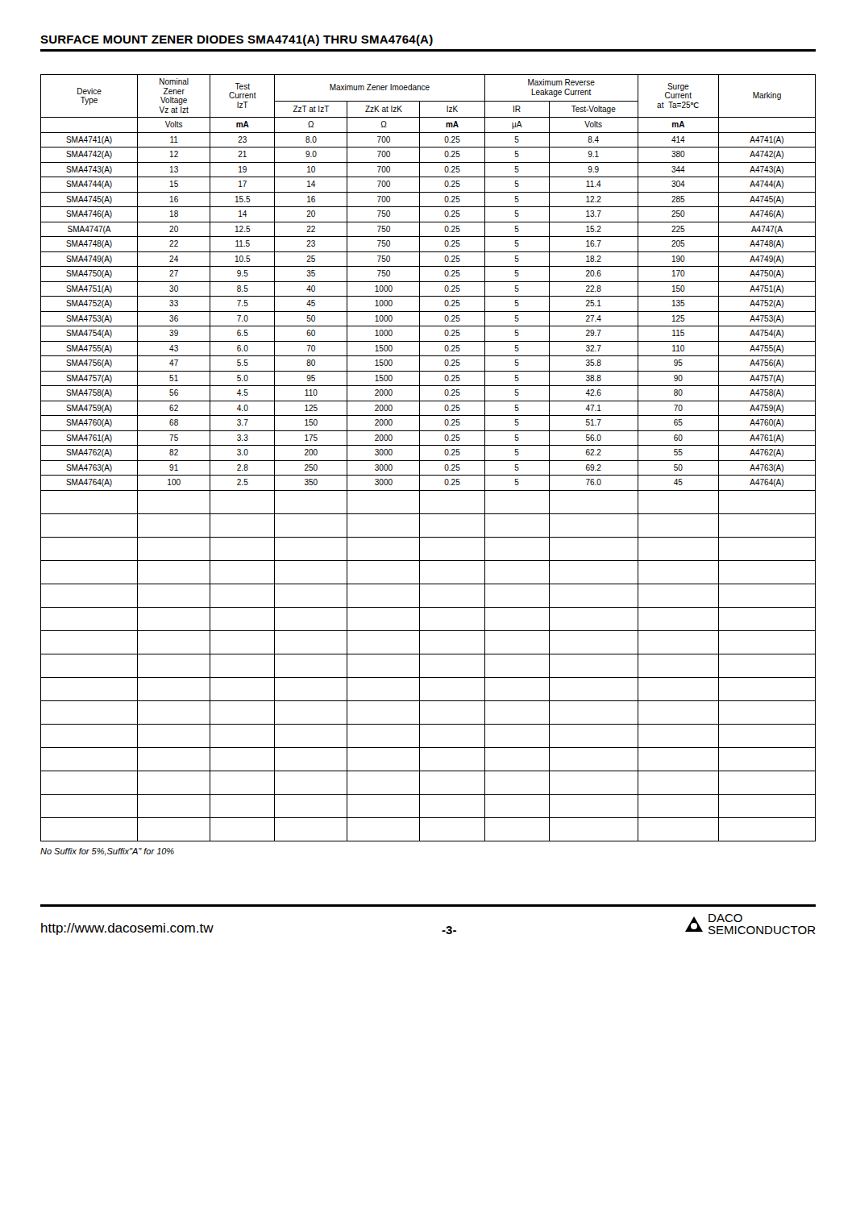SURFACE MOUNT ZENER DIODES SMA4741(A) THRU SMA4764(A)
| Device Type | Nominal Zener Voltage Vz at Izt | Test Current IzT | Maximum Zener Imoedance | Maximum Reverse Leakage Current | Surge Current at Ta=25℃ | Marking |
| --- | --- | --- | --- | --- | --- | --- |
| ZzT at IzT | ZzK at IzK | IzK | IR | Test-Voltage |
| | Volts | mA | Ω | Ω | mA | μA | Volts | mA | |
| SMA4741(A) | 11 | 23 | 8.0 | 700 | 0.25 | 5 | 8.4 | 414 | A4741(A) |
| SMA4742(A) | 12 | 21 | 9.0 | 700 | 0.25 | 5 | 9.1 | 380 | A4742(A) |
| SMA4743(A) | 13 | 19 | 10 | 700 | 0.25 | 5 | 9.9 | 344 | A4743(A) |
| SMA4744(A) | 15 | 17 | 14 | 700 | 0.25 | 5 | 11.4 | 304 | A4744(A) |
| SMA4745(A) | 16 | 15.5 | 16 | 700 | 0.25 | 5 | 12.2 | 285 | A4745(A) |
| SMA4746(A) | 18 | 14 | 20 | 750 | 0.25 | 5 | 13.7 | 250 | A4746(A) |
| SMA4747(A | 20 | 12.5 | 22 | 750 | 0.25 | 5 | 15.2 | 225 | A4747(A |
| SMA4748(A) | 22 | 11.5 | 23 | 750 | 0.25 | 5 | 16.7 | 205 | A4748(A) |
| SMA4749(A) | 24 | 10.5 | 25 | 750 | 0.25 | 5 | 18.2 | 190 | A4749(A) |
| SMA4750(A) | 27 | 9.5 | 35 | 750 | 0.25 | 5 | 20.6 | 170 | A4750(A) |
| SMA4751(A) | 30 | 8.5 | 40 | 1000 | 0.25 | 5 | 22.8 | 150 | A4751(A) |
| SMA4752(A) | 33 | 7.5 | 45 | 1000 | 0.25 | 5 | 25.1 | 135 | A4752(A) |
| SMA4753(A) | 36 | 7.0 | 50 | 1000 | 0.25 | 5 | 27.4 | 125 | A4753(A) |
| SMA4754(A) | 39 | 6.5 | 60 | 1000 | 0.25 | 5 | 29.7 | 115 | A4754(A) |
| SMA4755(A) | 43 | 6.0 | 70 | 1500 | 0.25 | 5 | 32.7 | 110 | A4755(A) |
| SMA4756(A) | 47 | 5.5 | 80 | 1500 | 0.25 | 5 | 35.8 | 95 | A4756(A) |
| SMA4757(A) | 51 | 5.0 | 95 | 1500 | 0.25 | 5 | 38.8 | 90 | A4757(A) |
| SMA4758(A) | 56 | 4.5 | 110 | 2000 | 0.25 | 5 | 42.6 | 80 | A4758(A) |
| SMA4759(A) | 62 | 4.0 | 125 | 2000 | 0.25 | 5 | 47.1 | 70 | A4759(A) |
| SMA4760(A) | 68 | 3.7 | 150 | 2000 | 0.25 | 5 | 51.7 | 65 | A4760(A) |
| SMA4761(A) | 75 | 3.3 | 175 | 2000 | 0.25 | 5 | 56.0 | 60 | A4761(A) |
| SMA4762(A) | 82 | 3.0 | 200 | 3000 | 0.25 | 5 | 62.2 | 55 | A4762(A) |
| SMA4763(A) | 91 | 2.8 | 250 | 3000 | 0.25 | 5 | 69.2 | 50 | A4763(A) |
| SMA4764(A) | 100 | 2.5 | 350 | 3000 | 0.25 | 5 | 76.0 | 45 | A4764(A) |
No Suffix for 5%,Suffix"A" for 10%
http://www.dacosemi.com.tw
-3-
DACO
SEMICONDUCTOR